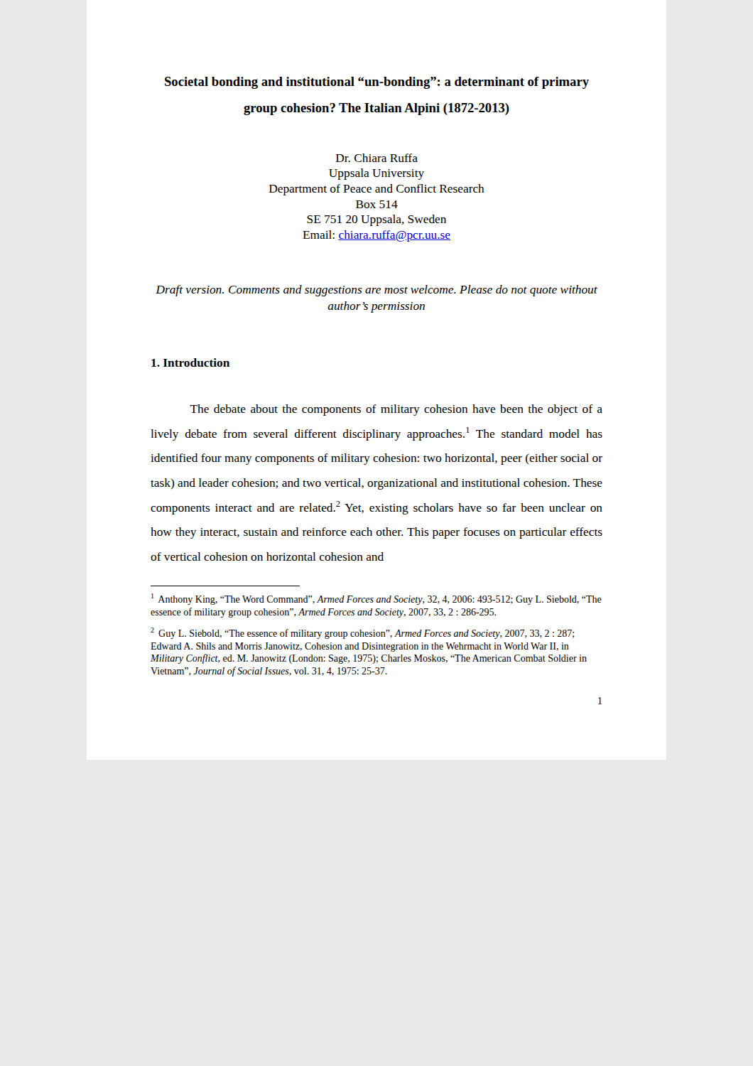Societal bonding and institutional “un-bonding”: a determinant of primary group cohesion? The Italian Alpini (1872-2013)
Dr. Chiara Ruffa
Uppsala University
Department of Peace and Conflict Research
Box 514
SE 751 20 Uppsala, Sweden
Email: chiara.ruffa@pcr.uu.se
Draft version. Comments and suggestions are most welcome. Please do not quote without author’s permission
1. Introduction
The debate about the components of military cohesion have been the object of a lively debate from several different disciplinary approaches.1 The standard model has identified four many components of military cohesion: two horizontal, peer (either social or task) and leader cohesion; and two vertical, organizational and institutional cohesion. These components interact and are related.2 Yet, existing scholars have so far been unclear on how they interact, sustain and reinforce each other. This paper focuses on particular effects of vertical cohesion on horizontal cohesion and
1 Anthony King, “The Word Command”, Armed Forces and Society, 32, 4, 2006: 493-512; Guy L. Siebold, “The essence of military group cohesion”, Armed Forces and Society, 2007, 33, 2 : 286-295.
2 Guy L. Siebold, “The essence of military group cohesion”, Armed Forces and Society, 2007, 33, 2 : 287; Edward A. Shils and Morris Janowitz, Cohesion and Disintegration in the Wehrmacht in World War II, in Military Conflict, ed. M. Janowitz (London: Sage, 1975); Charles Moskos, “The American Combat Soldier in Vietnam”, Journal of Social Issues, vol. 31, 4, 1975: 25-37.
1